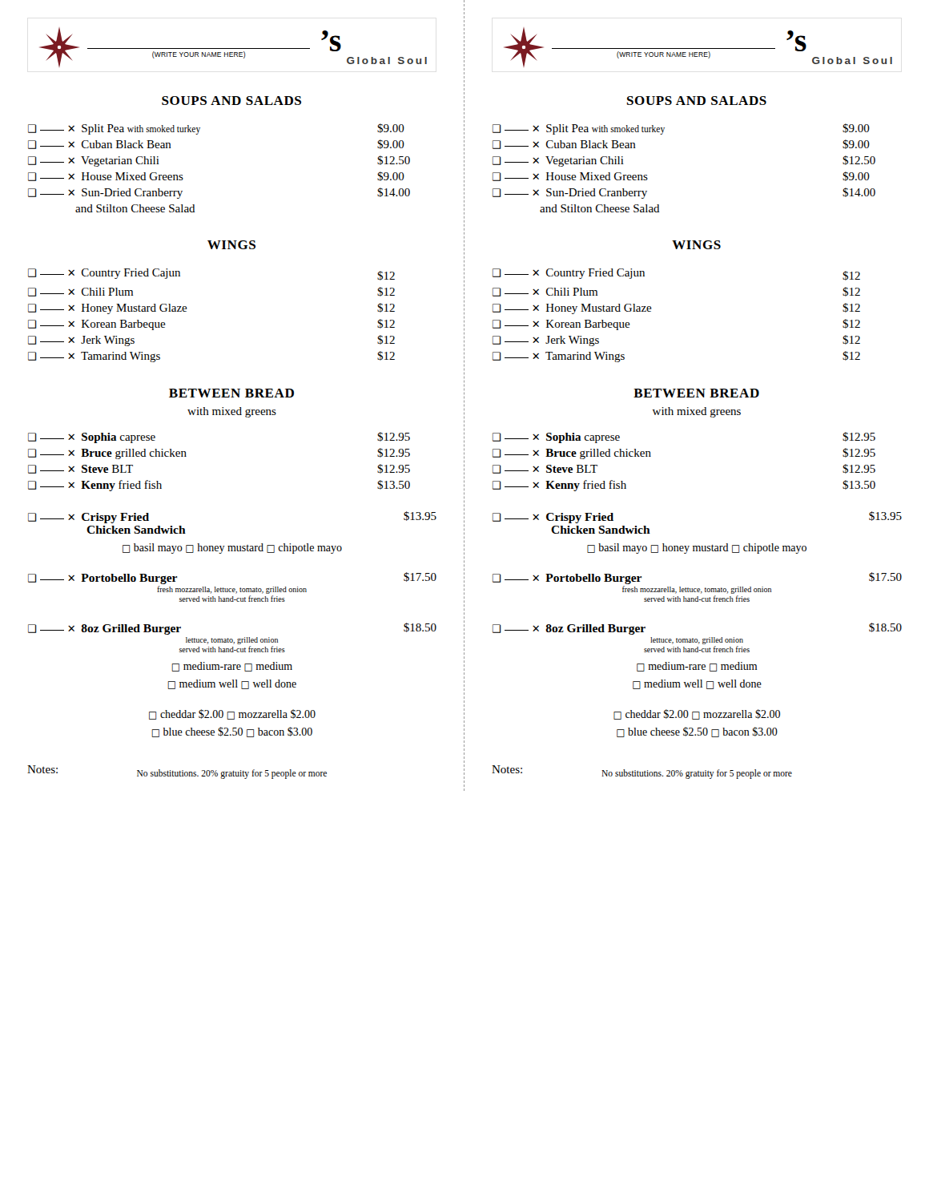(WRITE YOUR NAME HERE)
’s
Global Soul
SOUPS AND SALADS
| ❑ ✕ Split Pea with smoked turkey | $9.00 |
| ❑ ✕ Cuban Black Bean | $9.00 |
| ❑ ✕ Vegetarian Chili | $12.50 |
| ❑ ✕ House Mixed Greens | $9.00 |
| ❑ ✕ Sun-Dried Cranberry | $14.00 |
| and Stilton Cheese Salad | |
WINGS
| ❑ ✕ Country Fried Cajun | $12 |
| ❑ ✕ Chili Plum | $12 |
| ❑ ✕ Honey Mustard Glaze | $12 |
| ❑ ✕ Korean Barbeque | $12 |
| ❑ ✕ Jerk Wings | $12 |
| ❑ ✕ Tamarind Wings | $12 |
BETWEEN BREAD
with mixed greens
| ❑ ✕ Sophia caprese | $12.95 |
| ❑ ✕ Bruce grilled chicken | $12.95 |
| ❑ ✕ Steve BLT | $12.95 |
| ❑ ✕ Kenny fried fish | $13.50 |
$13.95 ❑ ✕ Crispy Fried
Chicken Sandwich
□ basil mayo □ honey mustard □ chipotle mayo
$17.50 ❑ ✕ Portobello Burger
fresh mozzarella, lettuce, tomato, grilled onion
served with hand-cut french fries
$18.50 ❑ ✕ 8oz Grilled Burger
lettuce, tomato, grilled onion
served with hand-cut french fries
□ medium-rare □ medium
□ medium well □ well done
□ cheddar $2.00 □ mozzarella $2.00
□ blue cheese $2.50 □ bacon $3.00
Notes:
No substitutions. 20% gratuity for 5 people or more
(WRITE YOUR NAME HERE)
’s
Global Soul
SOUPS AND SALADS
| ❑ ✕ Split Pea with smoked turkey | $9.00 |
| ❑ ✕ Cuban Black Bean | $9.00 |
| ❑ ✕ Vegetarian Chili | $12.50 |
| ❑ ✕ House Mixed Greens | $9.00 |
| ❑ ✕ Sun-Dried Cranberry | $14.00 |
| and Stilton Cheese Salad | |
WINGS
| ❑ ✕ Country Fried Cajun | $12 |
| ❑ ✕ Chili Plum | $12 |
| ❑ ✕ Honey Mustard Glaze | $12 |
| ❑ ✕ Korean Barbeque | $12 |
| ❑ ✕ Jerk Wings | $12 |
| ❑ ✕ Tamarind Wings | $12 |
BETWEEN BREAD
with mixed greens
| ❑ ✕ Sophia caprese | $12.95 |
| ❑ ✕ Bruce grilled chicken | $12.95 |
| ❑ ✕ Steve BLT | $12.95 |
| ❑ ✕ Kenny fried fish | $13.50 |
$13.95 ❑ ✕ Crispy Fried
Chicken Sandwich
□ basil mayo □ honey mustard □ chipotle mayo
$17.50 ❑ ✕ Portobello Burger
fresh mozzarella, lettuce, tomato, grilled onion
served with hand-cut french fries
$18.50 ❑ ✕ 8oz Grilled Burger
lettuce, tomato, grilled onion
served with hand-cut french fries
□ medium-rare □ medium
□ medium well □ well done
□ cheddar $2.00 □ mozzarella $2.00
□ blue cheese $2.50 □ bacon $3.00
Notes:
No substitutions. 20% gratuity for 5 people or more